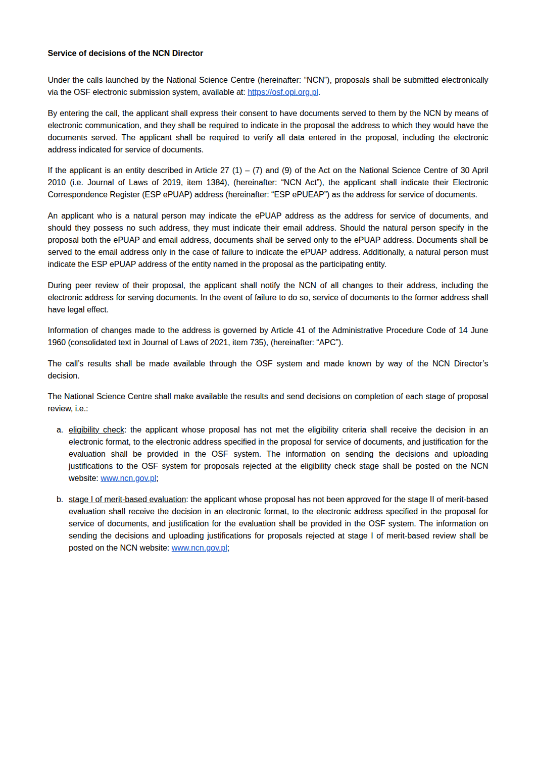Service of decisions of the NCN Director
Under the calls launched by the National Science Centre (hereinafter: “NCN”), proposals shall be submitted electronically via the OSF electronic submission system, available at: https://osf.opi.org.pl.
By entering the call, the applicant shall express their consent to have documents served to them by the NCN by means of electronic communication, and they shall be required to indicate in the proposal the address to which they would have the documents served. The applicant shall be required to verify all data entered in the proposal, including the electronic address indicated for service of documents.
If the applicant is an entity described in Article 27 (1) – (7) and (9) of the Act on the National Science Centre of 30 April 2010 (i.e. Journal of Laws of 2019, item 1384), (hereinafter: “NCN Act”), the applicant shall indicate their Electronic Correspondence Register (ESP ePUAP) address (hereinafter: “ESP ePUEAP”) as the address for service of documents.
An applicant who is a natural person may indicate the ePUAP address as the address for service of documents, and should they possess no such address, they must indicate their email address. Should the natural person specify in the proposal both the ePUAP and email address, documents shall be served only to the ePUAP address. Documents shall be served to the email address only in the case of failure to indicate the ePUAP address. Additionally, a natural person must indicate the ESP ePUAP address of the entity named in the proposal as the participating entity.
During peer review of their proposal, the applicant shall notify the NCN of all changes to their address, including the electronic address for serving documents. In the event of failure to do so, service of documents to the former address shall have legal effect.
Information of changes made to the address is governed by Article 41 of the Administrative Procedure Code of 14 June 1960 (consolidated text in Journal of Laws of 2021, item 735), (hereinafter: “APC”).
The call’s results shall be made available through the OSF system and made known by way of the NCN Director’s decision.
The National Science Centre shall make available the results and send decisions on completion of each stage of proposal review, i.e.:
eligibility check: the applicant whose proposal has not met the eligibility criteria shall receive the decision in an electronic format, to the electronic address specified in the proposal for service of documents, and justification for the evaluation shall be provided in the OSF system. The information on sending the decisions and uploading justifications to the OSF system for proposals rejected at the eligibility check stage shall be posted on the NCN website: www.ncn.gov.pl;
stage I of merit-based evaluation: the applicant whose proposal has not been approved for the stage II of merit-based evaluation shall receive the decision in an electronic format, to the electronic address specified in the proposal for service of documents, and justification for the evaluation shall be provided in the OSF system. The information on sending the decisions and uploading justifications for proposals rejected at stage I of merit-based review shall be posted on the NCN website: www.ncn.gov.pl;